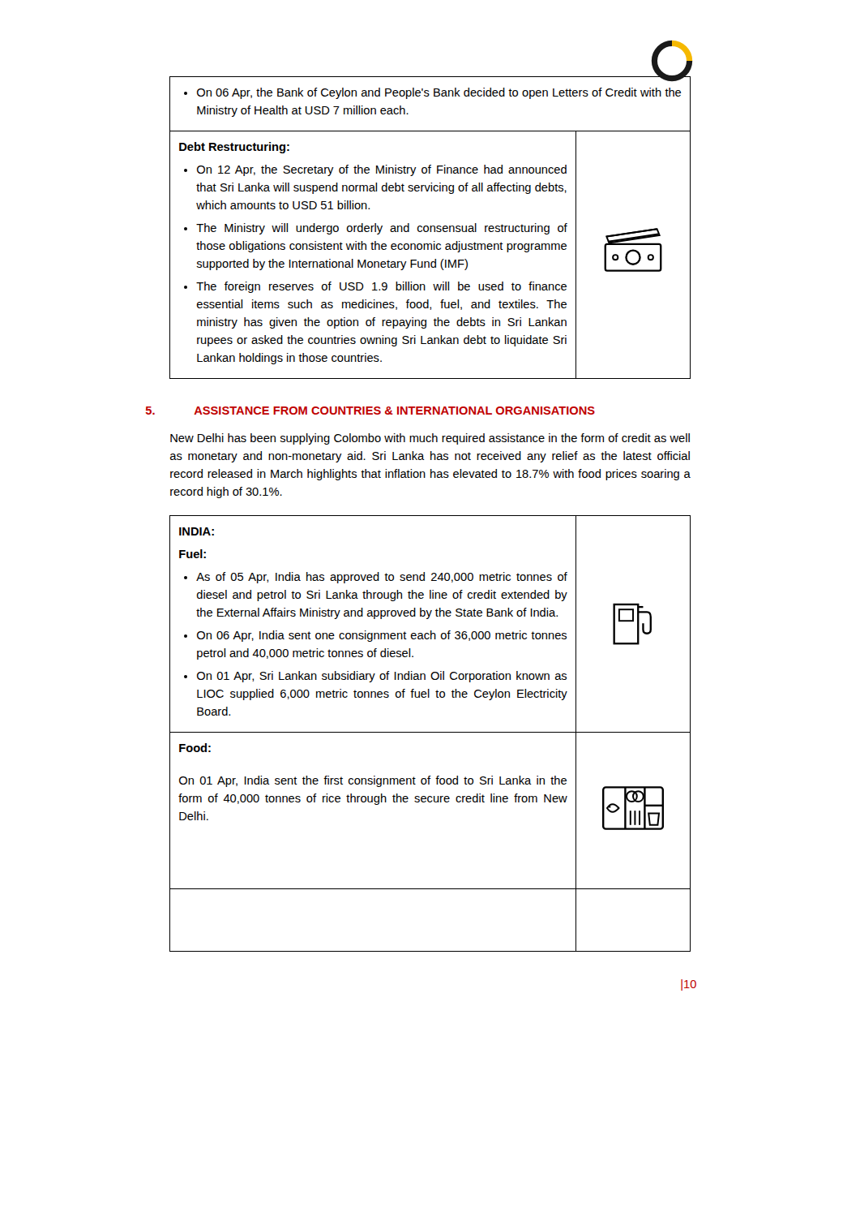| On 06 Apr, the Bank of Ceylon and People's Bank decided to open Letters of Credit with the Ministry of Health at USD 7 million each. |
| Debt Restructuring: On 12 Apr, the Secretary of the Ministry of Finance had announced that Sri Lanka will suspend normal debt servicing of all affecting debts, which amounts to USD 51 billion. The Ministry will undergo orderly and consensual restructuring of those obligations consistent with the economic adjustment programme supported by the International Monetary Fund (IMF) The foreign reserves of USD 1.9 billion will be used to finance essential items such as medicines, food, fuel, and textiles. The ministry has given the option of repaying the debts in Sri Lankan rupees or asked the countries owning Sri Lankan debt to liquidate Sri Lankan holdings in those countries. | |
5. ASSISTANCE FROM COUNTRIES & INTERNATIONAL ORGANISATIONS
New Delhi has been supplying Colombo with much required assistance in the form of credit as well as monetary and non-monetary aid. Sri Lanka has not received any relief as the latest official record released in March highlights that inflation has elevated to 18.7% with food prices soaring a record high of 30.1%.
| INDIA: Fuel: As of 05 Apr, India has approved to send 240,000 metric tonnes of diesel and petrol to Sri Lanka through the line of credit extended by the External Affairs Ministry and approved by the State Bank of India. On 06 Apr, India sent one consignment each of 36,000 metric tonnes petrol and 40,000 metric tonnes of diesel. On 01 Apr, Sri Lankan subsidiary of Indian Oil Corporation known as LIOC supplied 6,000 metric tonnes of fuel to the Ceylon Electricity Board. | |
| Food: On 01 Apr, India sent the first consignment of food to Sri Lanka in the form of 40,000 tonnes of rice through the secure credit line from New Delhi. | |
|10